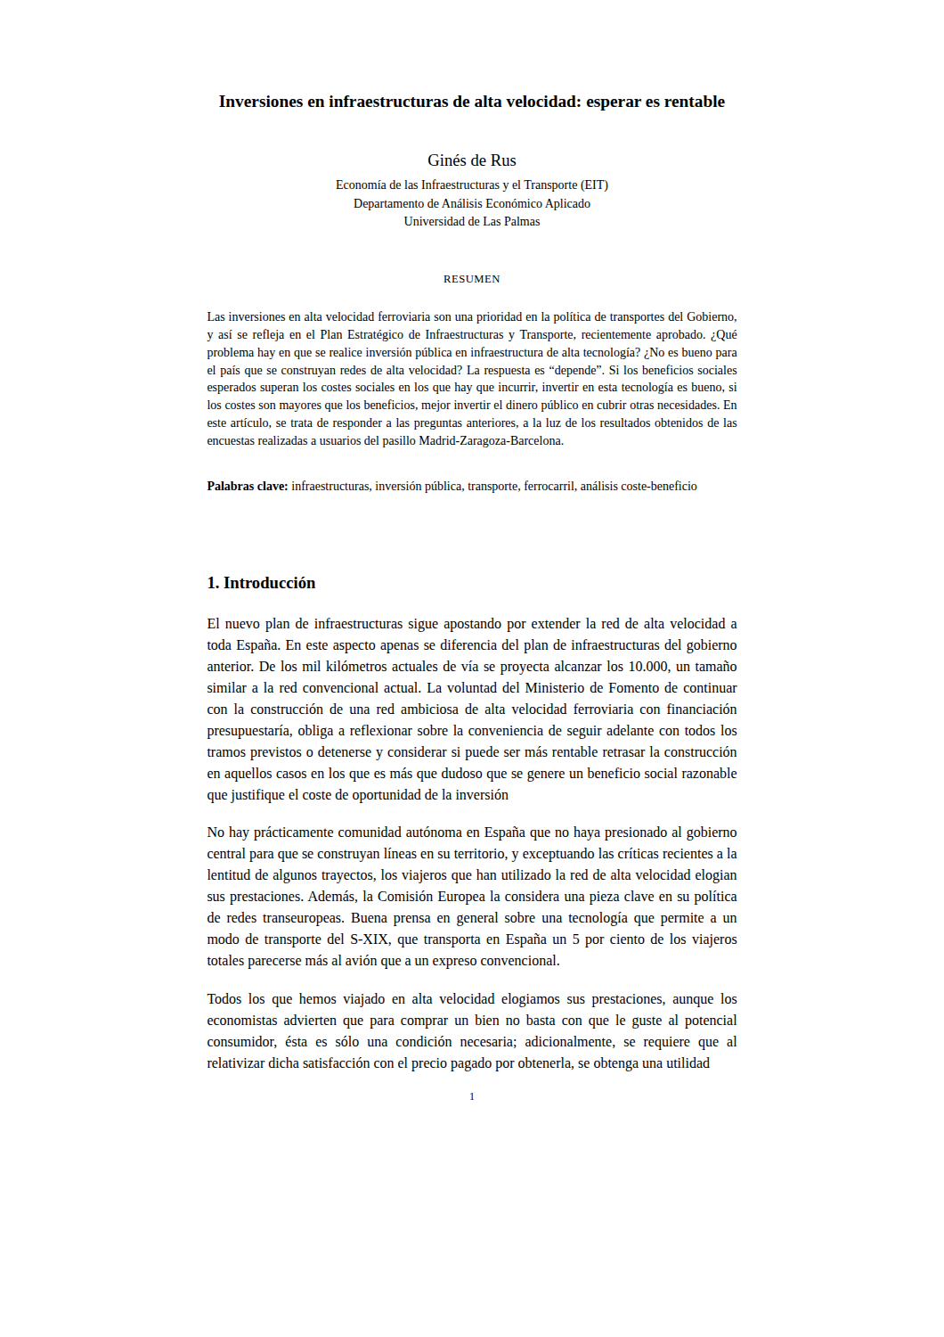Inversiones en infraestructuras de alta velocidad: esperar es rentable
Ginés de Rus
Economía de las Infraestructuras y el Transporte (EIT)
Departamento de Análisis Económico Aplicado
Universidad de Las Palmas
RESUMEN
Las inversiones en alta velocidad ferroviaria son una prioridad en la política de transportes del Gobierno, y así se refleja en el Plan Estratégico de Infraestructuras y Transporte, recientemente aprobado. ¿Qué problema hay en que se realice inversión pública en infraestructura de alta tecnología? ¿No es bueno para el país que se construyan redes de alta velocidad? La respuesta es “depende”. Si los beneficios sociales esperados superan los costes sociales en los que hay que incurrir, invertir en esta tecnología es bueno, si los costes son mayores que los beneficios, mejor invertir el dinero público en cubrir otras necesidades. En este artículo, se trata de responder a las preguntas anteriores, a la luz de los resultados obtenidos de las encuestas realizadas a usuarios del pasillo Madrid-Zaragoza-Barcelona.
Palabras clave: infraestructuras, inversión pública, transporte, ferrocarril, análisis coste-beneficio
1. Introducción
El nuevo plan de infraestructuras sigue apostando por extender la red de alta velocidad a toda España. En este aspecto apenas se diferencia del plan de infraestructuras del gobierno anterior. De los mil kilómetros actuales de vía se proyecta alcanzar los 10.000, un tamaño similar a la red convencional actual. La voluntad del Ministerio de Fomento de continuar con la construcción de una red ambiciosa de alta velocidad ferroviaria con financiación presupuestaría, obliga a reflexionar sobre la conveniencia de seguir adelante con todos los tramos previstos o detenerse y considerar si puede ser más rentable retrasar la construcción en aquellos casos en los que es más que dudoso que se genere un beneficio social razonable que justifique el coste de oportunidad de la inversión
No hay prácticamente comunidad autónoma en España que no haya presionado al gobierno central para que se construyan líneas en su territorio, y exceptuando las críticas recientes a la lentitud de algunos trayectos, los viajeros que han utilizado la red de alta velocidad elogian sus prestaciones. Además, la Comisión Europea la considera una pieza clave en su política de redes transeuropeas. Buena prensa en general sobre una tecnología que permite a un modo de transporte del S-XIX, que transporta en España un 5 por ciento de los viajeros totales parecerse más al avión que a un expreso convencional.
Todos los que hemos viajado en alta velocidad elogiamos sus prestaciones, aunque los economistas advierten que para comprar un bien no basta con que le guste al potencial consumidor, ésta es sólo una condición necesaria; adicionalmente, se requiere que al relativizar dicha satisfacción con el precio pagado por obtenerla, se obtenga una utilidad
1